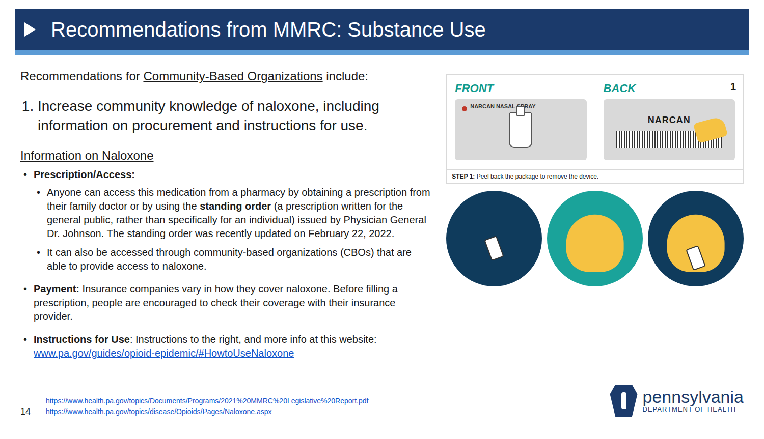Recommendations from MMRC: Substance Use
Recommendations for Community-Based Organizations include:
Increase community knowledge of naloxone, including information on procurement and instructions for use.
Information on Naloxone
Prescription/Access:
Anyone can access this medication from a pharmacy by obtaining a prescription from their family doctor or by using the standing order (a prescription written for the general public, rather than specifically for an individual) issued by Physician General Dr. Johnson. The standing order was recently updated on February 22, 2022.
It can also be accessed through community-based organizations (CBOs) that are able to provide access to naloxone.
Payment: Insurance companies vary in how they cover naloxone. Before filling a prescription, people are encouraged to check their coverage with their insurance provider.
Instructions for Use: Instructions to the right, and more info at this website: www.pa.gov/guides/opioid-epidemic/#HowtoUseNaloxone
FRONT
NARCAN NASAL SPRAY
1
BACK
NARCAN
STEP 1: Peel back the package to remove the device.
2
3
4
14
https://www.health.pa.gov/topics/Documents/Programs/2021%20MMRC%20Legislative%20Report.pdf
https://www.health.pa.gov/topics/disease/Opioids/Pages/Naloxone.aspx
pennsylvania
Department of Health